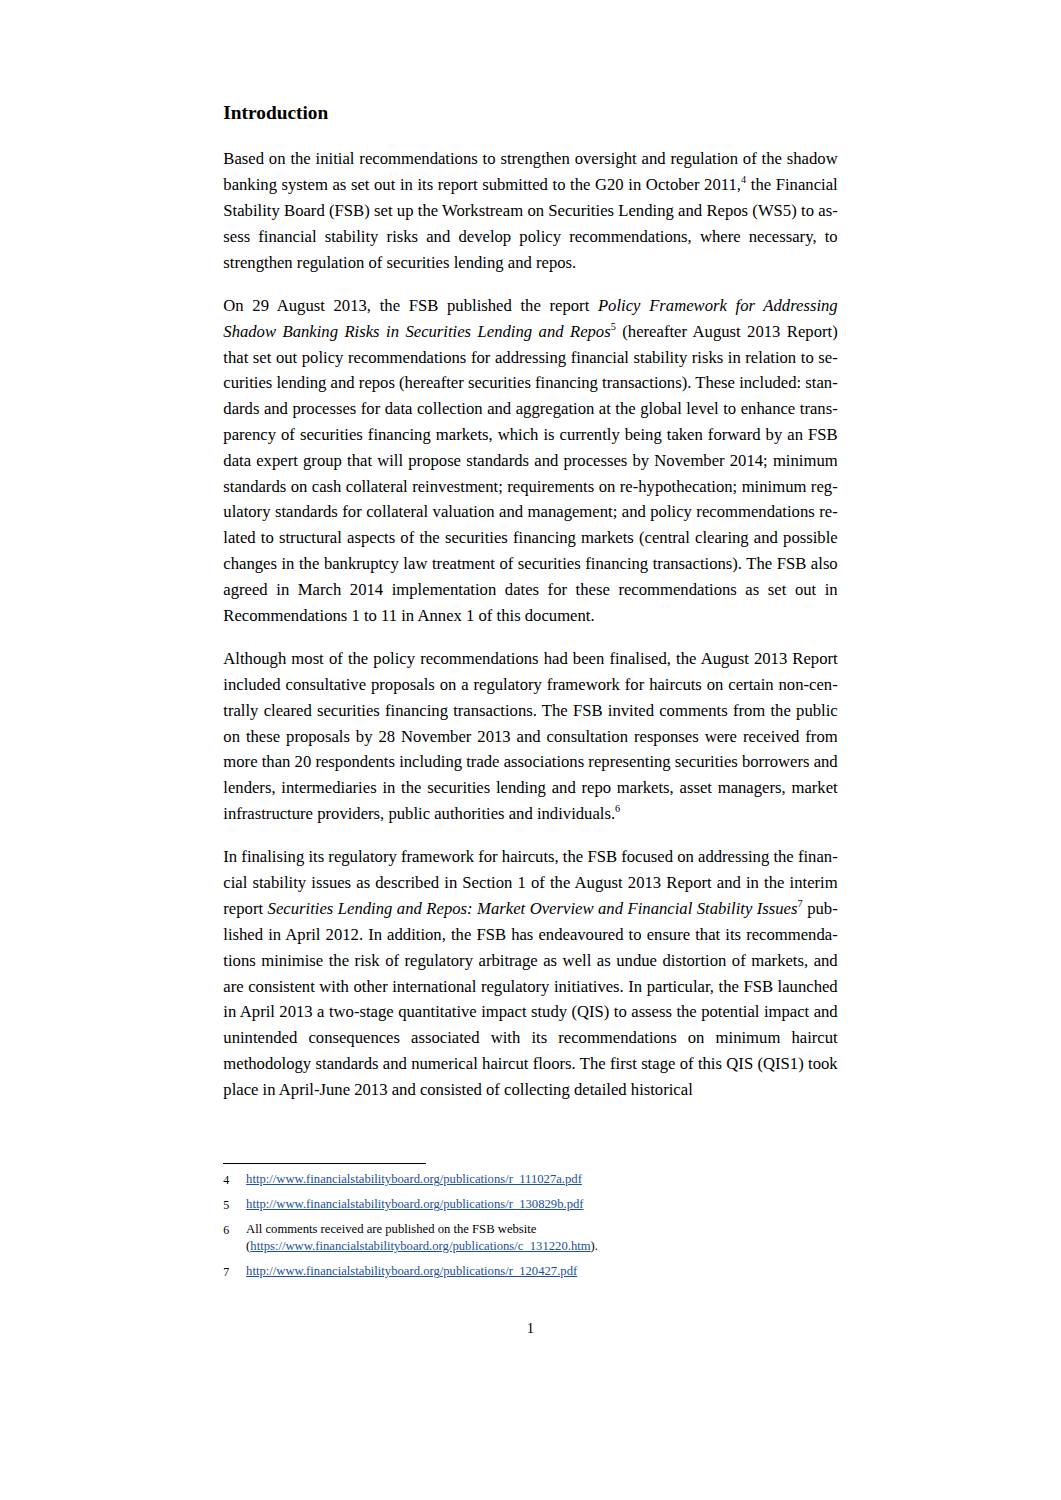Introduction
Based on the initial recommendations to strengthen oversight and regulation of the shadow banking system as set out in its report submitted to the G20 in October 2011,4 the Financial Stability Board (FSB) set up the Workstream on Securities Lending and Repos (WS5) to assess financial stability risks and develop policy recommendations, where necessary, to strengthen regulation of securities lending and repos.
On 29 August 2013, the FSB published the report Policy Framework for Addressing Shadow Banking Risks in Securities Lending and Repos5 (hereafter August 2013 Report) that set out policy recommendations for addressing financial stability risks in relation to securities lending and repos (hereafter securities financing transactions). These included: standards and processes for data collection and aggregation at the global level to enhance transparency of securities financing markets, which is currently being taken forward by an FSB data expert group that will propose standards and processes by November 2014; minimum standards on cash collateral reinvestment; requirements on re-hypothecation; minimum regulatory standards for collateral valuation and management; and policy recommendations related to structural aspects of the securities financing markets (central clearing and possible changes in the bankruptcy law treatment of securities financing transactions). The FSB also agreed in March 2014 implementation dates for these recommendations as set out in Recommendations 1 to 11 in Annex 1 of this document.
Although most of the policy recommendations had been finalised, the August 2013 Report included consultative proposals on a regulatory framework for haircuts on certain non-centrally cleared securities financing transactions. The FSB invited comments from the public on these proposals by 28 November 2013 and consultation responses were received from more than 20 respondents including trade associations representing securities borrowers and lenders, intermediaries in the securities lending and repo markets, asset managers, market infrastructure providers, public authorities and individuals.6
In finalising its regulatory framework for haircuts, the FSB focused on addressing the financial stability issues as described in Section 1 of the August 2013 Report and in the interim report Securities Lending and Repos: Market Overview and Financial Stability Issues7 published in April 2012. In addition, the FSB has endeavoured to ensure that its recommendations minimise the risk of regulatory arbitrage as well as undue distortion of markets, and are consistent with other international regulatory initiatives. In particular, the FSB launched in April 2013 a two-stage quantitative impact study (QIS) to assess the potential impact and unintended consequences associated with its recommendations on minimum haircut methodology standards and numerical haircut floors. The first stage of this QIS (QIS1) took place in April-June 2013 and consisted of collecting detailed historical
4
http://www.financialstabilityboard.org/publications/r_111027a.pdf
5
http://www.financialstabilityboard.org/publications/r_130829b.pdf
6
All comments received are published on the FSB website
(https://www.financialstabilityboard.org/publications/c_131220.htm).
7
http://www.financialstabilityboard.org/publications/r_120427.pdf
1